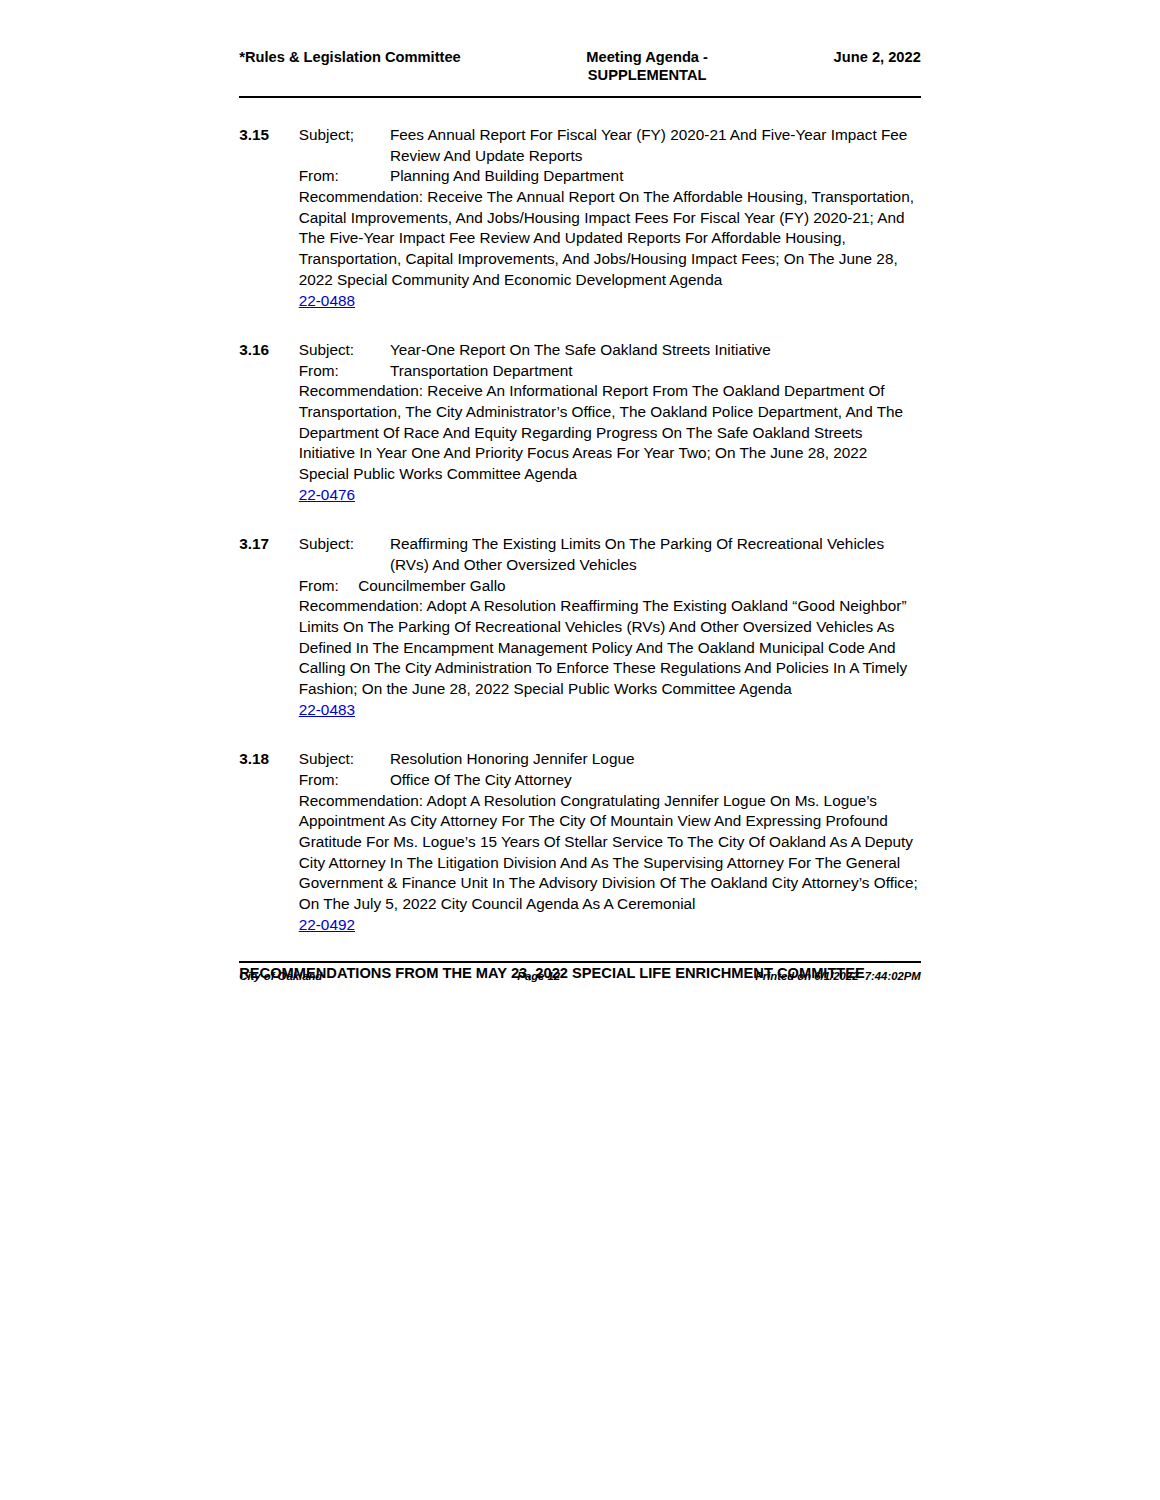*Rules & Legislation Committee
Meeting Agenda -
SUPPLEMENTAL
June 2, 2022
3.15
Subject;
Fees Annual Report For Fiscal Year (FY) 2020-21 And Five-Year Impact Fee Review And Update Reports
From:
Planning And Building Department
Recommendation: Receive The Annual Report On The Affordable Housing, Transportation, Capital Improvements, And Jobs/Housing Impact Fees For Fiscal Year (FY) 2020-21; And The Five-Year Impact Fee Review And Updated Reports For Affordable Housing, Transportation, Capital Improvements, And Jobs/Housing Impact Fees; On The June 28, 2022 Special Community And Economic Development Agenda
22-0488
3.16
Subject:
Year-One Report On The Safe Oakland Streets Initiative
From:
Transportation Department
Recommendation: Receive An Informational Report From The Oakland Department Of Transportation, The City Administrator’s Office, The Oakland Police Department, And The Department Of Race And Equity Regarding Progress On The Safe Oakland Streets Initiative In Year One And Priority Focus Areas For Year Two; On The June 28, 2022 Special Public Works Committee Agenda
22-0476
3.17
Subject:
Reaffirming The Existing Limits On The Parking Of Recreational Vehicles (RVs) And Other Oversized Vehicles
From:
Councilmember Gallo
Recommendation: Adopt A Resolution Reaffirming The Existing Oakland “Good Neighbor” Limits On The Parking Of Recreational Vehicles (RVs) And Other Oversized Vehicles As Defined In The Encampment Management Policy And The Oakland Municipal Code And Calling On The City Administration To Enforce These Regulations And Policies In A Timely Fashion; On the June 28, 2022 Special Public Works Committee Agenda
22-0483
3.18
Subject:
Resolution Honoring Jennifer Logue
From:
Office Of The City Attorney
Recommendation: Adopt A Resolution Congratulating Jennifer Logue On Ms. Logue’s Appointment As City Attorney For The City Of Mountain View And Expressing Profound Gratitude For Ms. Logue’s 15 Years Of Stellar Service To The City Of Oakland As A Deputy City Attorney In The Litigation Division And As The Supervising Attorney For The General Government & Finance Unit In The Advisory Division Of The Oakland City Attorney’s Office; On The July 5, 2022 City Council Agenda As A Ceremonial
22-0492
RECOMMENDATIONS FROM THE MAY 23, 2022 SPECIAL LIFE ENRICHMENT COMMITTEE
City of Oakland
Page 12
Printed on 6/1/2022 7:44:02PM